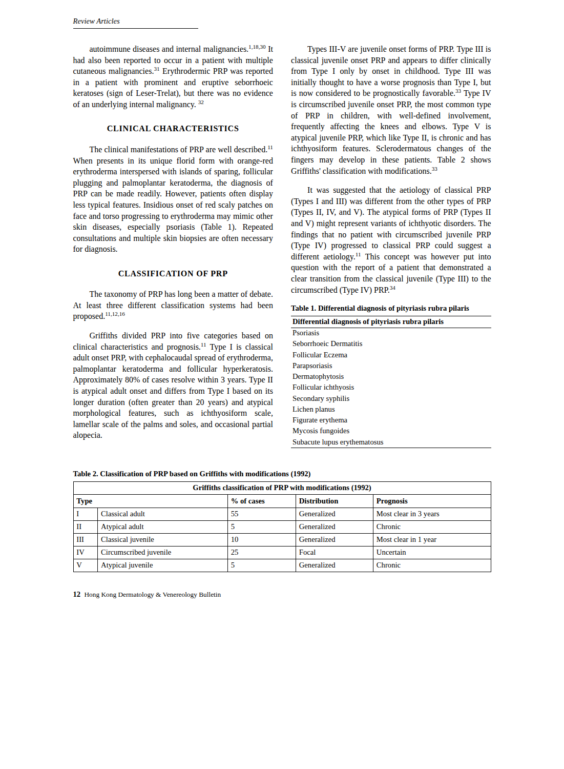Review Articles
autoimmune diseases and internal malignancies.1,18,30 It had also been reported to occur in a patient with multiple cutaneous malignancies.31 Erythrodermic PRP was reported in a patient with prominent and eruptive seborrhoeic keratoses (sign of Leser-Trelat), but there was no evidence of an underlying internal malignancy. 32
CLINICAL CHARACTERISTICS
The clinical manifestations of PRP are well described.11 When presents in its unique florid form with orange-red erythroderma interspersed with islands of sparing, follicular plugging and palmoplantar keratoderma, the diagnosis of PRP can be made readily. However, patients often display less typical features. Insidious onset of red scaly patches on face and torso progressing to erythroderma may mimic other skin diseases, especially psoriasis (Table 1). Repeated consultations and multiple skin biopsies are often necessary for diagnosis.
CLASSIFICATION OF PRP
The taxonomy of PRP has long been a matter of debate. At least three different classification systems had been proposed.11,12,16
Griffiths divided PRP into five categories based on clinical characteristics and prognosis.11 Type I is classical adult onset PRP, with cephalocaudal spread of erythroderma, palmoplantar keratoderma and follicular hyperkeratosis. Approximately 80% of cases resolve within 3 years. Type II is atypical adult onset and differs from Type I based on its longer duration (often greater than 20 years) and atypical morphological features, such as ichthyosiform scale, lamellar scale of the palms and soles, and occasional partial alopecia.
Types III-V are juvenile onset forms of PRP. Type III is classical juvenile onset PRP and appears to differ clinically from Type I only by onset in childhood. Type III was initially thought to have a worse prognosis than Type I, but is now considered to be prognostically favorable.33 Type IV is circumscribed juvenile onset PRP, the most common type of PRP in children, with well-defined involvement, frequently affecting the knees and elbows. Type V is atypical juvenile PRP, which like Type II, is chronic and has ichthyosiform features. Sclerodermatous changes of the fingers may develop in these patients. Table 2 shows Griffiths' classification with modifications.33
It was suggested that the aetiology of classical PRP (Types I and III) was different from the other types of PRP (Types II, IV, and V). The atypical forms of PRP (Types II and V) might represent variants of ichthyotic disorders. The findings that no patient with circumscribed juvenile PRP (Type IV) progressed to classical PRP could suggest a different aetiology.11 This concept was however put into question with the report of a patient that demonstrated a clear transition from the classical juvenile (Type III) to the circumscribed (Type IV) PRP.34
Table 1. Differential diagnosis of pityriasis rubra pilaris
| Differential diagnosis of pityriasis rubra pilaris |
| --- |
| Psoriasis |
| Seborrhoeic Dermatitis |
| Follicular Eczema |
| Parapsoriasis |
| Dermatophytosis |
| Follicular ichthyosis |
| Secondary syphilis |
| Lichen planus |
| Figurate erythema |
| Mycosis fungoides |
| Subacute lupus erythematosus |
Table 2. Classification of PRP based on Griffiths with modifications (1992)
| Griffiths classification of PRP with modifications (1992) |
| --- |
| Type | % of cases | Distribution | Prognosis |
| I | Classical adult | 55 | Generalized | Most clear in 3 years |
| II | Atypical adult | 5 | Generalized | Chronic |
| III | Classical juvenile | 10 | Generalized | Most clear in 1 year |
| IV | Circumscribed juvenile | 25 | Focal | Uncertain |
| V | Atypical juvenile | 5 | Generalized | Chronic |
12 Hong Kong Dermatology & Venereology Bulletin